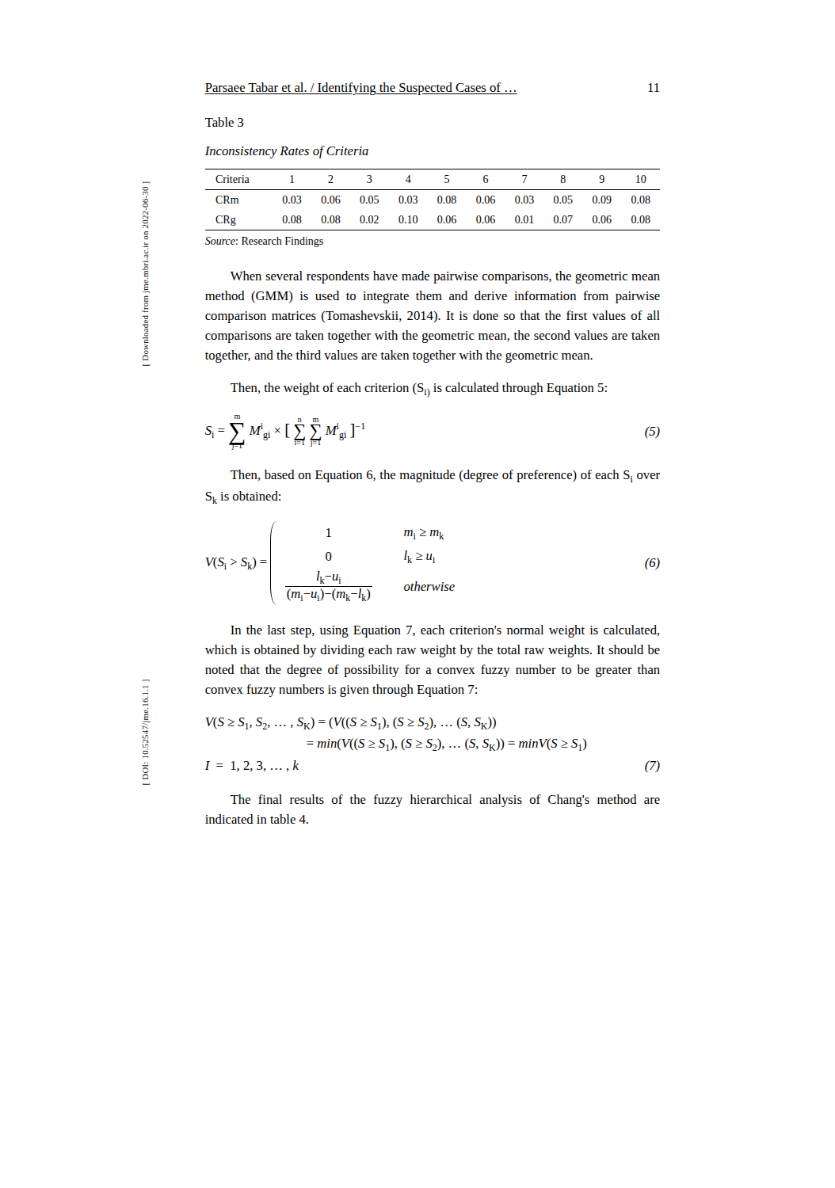[ Downloaded from jme.mbri.ac.ir on 2022-06-30 ] [ DOI: 10.52547/jme.16.1.1 ]
Parsaee Tabar et al. / Identifying the Suspected Cases of … 11
Table 3
Inconsistency Rates of Criteria
| Criteria | 1 | 2 | 3 | 4 | 5 | 6 | 7 | 8 | 9 | 10 |
| --- | --- | --- | --- | --- | --- | --- | --- | --- | --- | --- |
| CRm | 0.03 | 0.06 | 0.05 | 0.03 | 0.08 | 0.06 | 0.03 | 0.05 | 0.09 | 0.08 |
| CRg | 0.08 | 0.08 | 0.02 | 0.10 | 0.06 | 0.06 | 0.01 | 0.07 | 0.06 | 0.08 |
Source: Research Findings
When several respondents have made pairwise comparisons, the geometric mean method (GMM) is used to integrate them and derive information from pairwise comparison matrices (Tomashevskii, 2014). It is done so that the first values of all comparisons are taken together with the geometric mean, the second values are taken together, and the third values are taken together with the geometric mean.
Then, the weight of each criterion (Si) is calculated through Equation 5:
Si = m∑j=1 Migi × [ n∑i=1 m∑j=1 Migi ]−1
(5)
Then, based on Equation 6, the magnitude (degree of preference) of each Si over Sk is obtained:
V(Si > Sk) =
| 1 | m i ≥ m k |
| 0 | l k ≥ u i |
| l k − u i ( m i − u i )−( m k − l k ) | otherwise |
(6)
In the last step, using Equation 7, each criterion's normal weight is calculated, which is obtained by dividing each raw weight by the total raw weights. It should be noted that the degree of possibility for a convex fuzzy number to be greater than convex fuzzy numbers is given through Equation 7:
V(S ≥ S1, S2, … , SK) = (V((S ≥ S1), (S ≥ S2), … (S, SK))
= min(V((S ≥ S1), (S ≥ S2), … (S, SK)) = minV(S ≥ S1)
I = 1, 2, 3, … , k
(7)
The final results of the fuzzy hierarchical analysis of Chang's method are indicated in table 4.